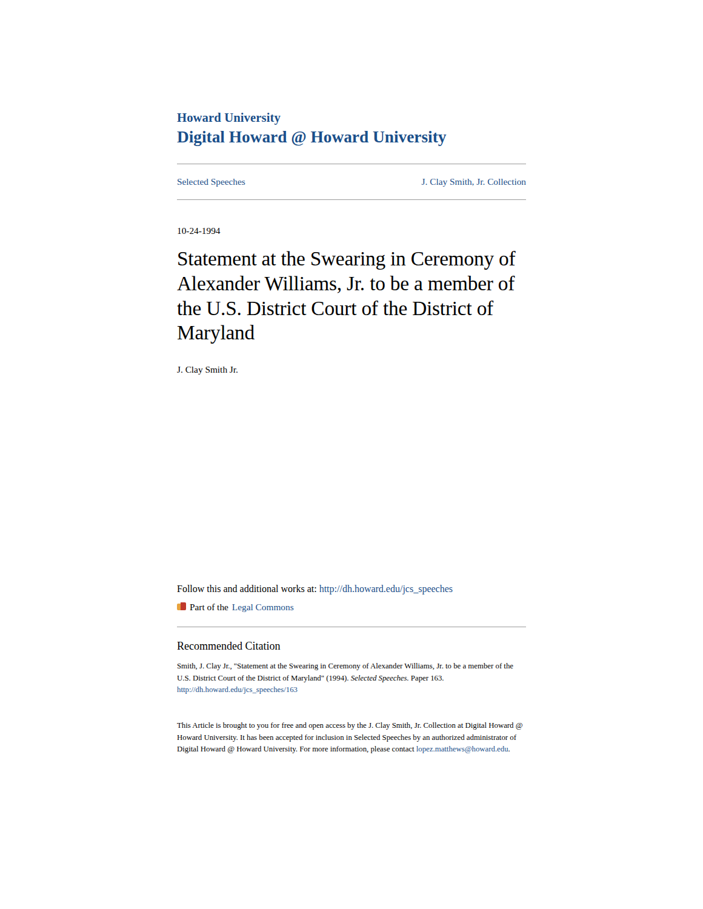Howard University
Digital Howard @ Howard University
Selected Speeches
J. Clay Smith, Jr. Collection
10-24-1994
Statement at the Swearing in Ceremony of Alexander Williams, Jr. to be a member of the U.S. District Court of the District of Maryland
J. Clay Smith Jr.
Follow this and additional works at: http://dh.howard.edu/jcs_speeches
Part of the Legal Commons
Recommended Citation
Smith, J. Clay Jr., "Statement at the Swearing in Ceremony of Alexander Williams, Jr. to be a member of the U.S. District Court of the District of Maryland" (1994). Selected Speeches. Paper 163.
http://dh.howard.edu/jcs_speeches/163
This Article is brought to you for free and open access by the J. Clay Smith, Jr. Collection at Digital Howard @ Howard University. It has been accepted for inclusion in Selected Speeches by an authorized administrator of Digital Howard @ Howard University. For more information, please contact lopez.matthews@howard.edu.